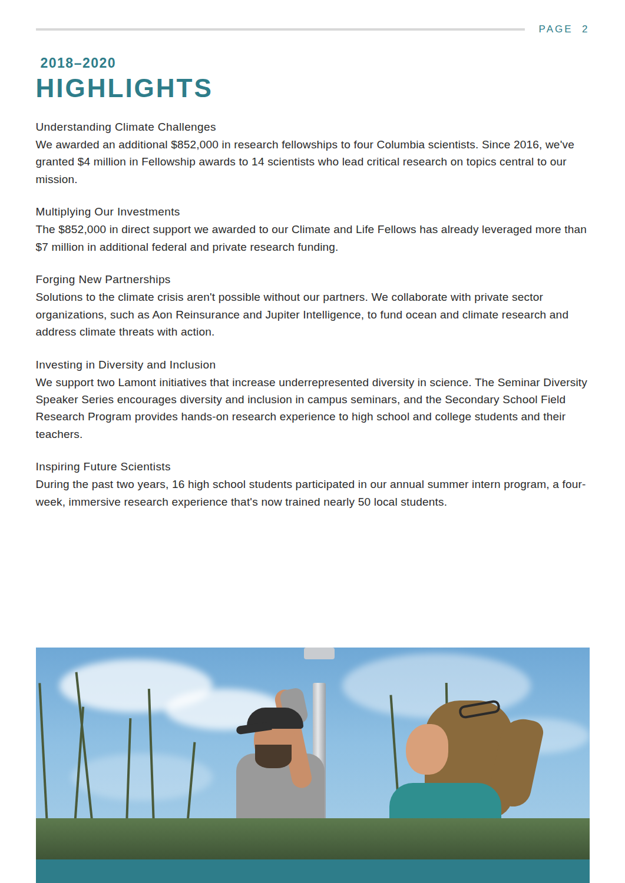PAGE 2
2018–2020
HIGHLIGHTS
Understanding Climate Challenges
We awarded an additional $852,000 in research fellowships to four Columbia scientists. Since 2016, we've granted $4 million in Fellowship awards to 14 scientists who lead critical research on topics central to our mission.
Multiplying Our Investments
The $852,000 in direct support we awarded to our Climate and Life Fellows has already leveraged more than $7 million in additional federal and private research funding.
Forging New Partnerships
Solutions to the climate crisis aren't possible without our partners. We collaborate with private sector organizations, such as Aon Reinsurance and Jupiter Intelligence, to fund ocean and climate research and address climate threats with action.
Investing in Diversity and Inclusion
We support two Lamont initiatives that increase underrepresented diversity in science. The Seminar Diversity Speaker Series encourages diversity and inclusion in campus seminars, and the Secondary School Field Research Program provides hands-on research experience to high school and college students and their teachers.
Inspiring Future Scientists
During the past two years, 16 high school students participated in our annual summer intern program, a four-week, immersive research experience that's now trained nearly 50 local students.